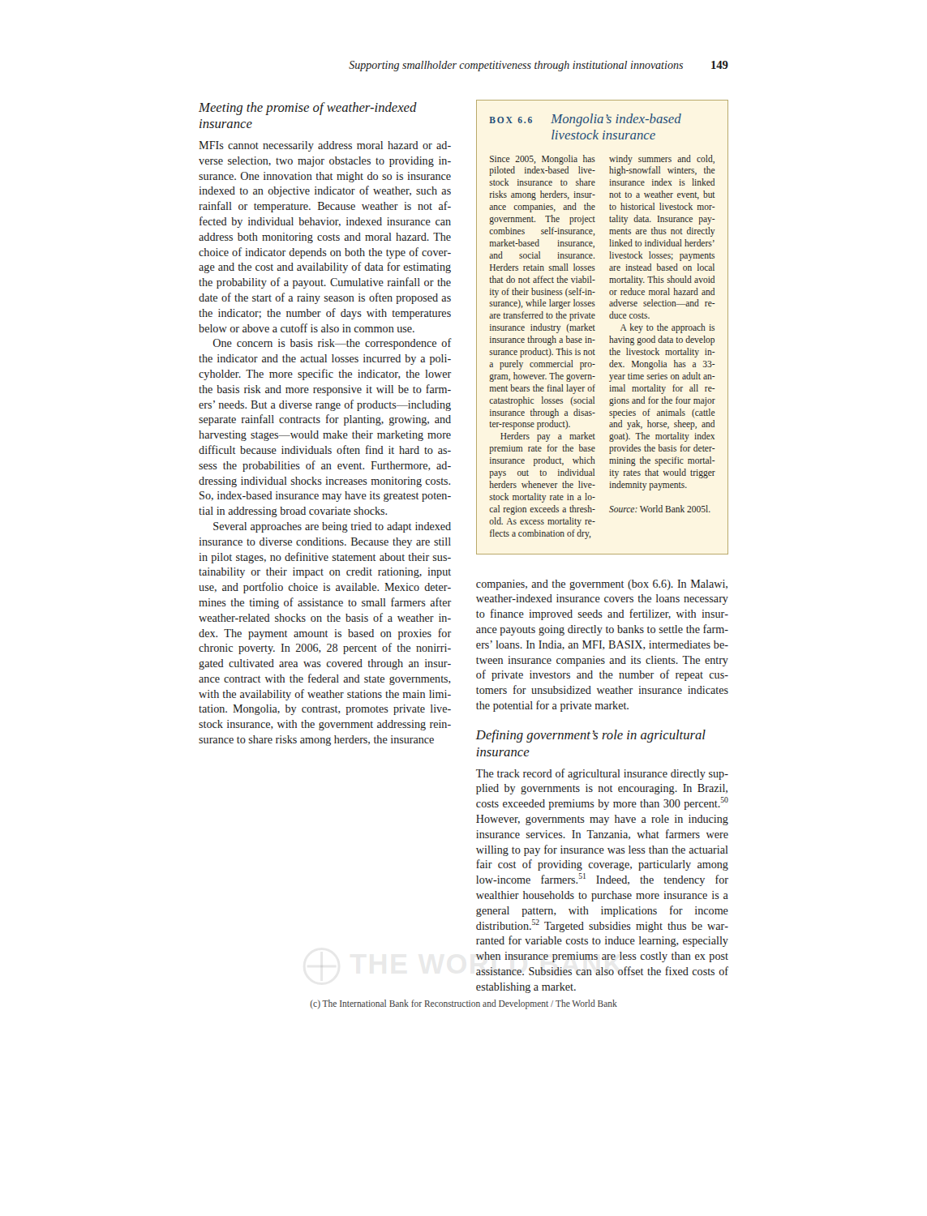Supporting smallholder competitiveness through institutional innovations 149
Meeting the promise of weather-indexed insurance
MFIs cannot necessarily address moral hazard or adverse selection, two major obstacles to providing insurance. One innovation that might do so is insurance indexed to an objective indicator of weather, such as rainfall or temperature. Because weather is not affected by individual behavior, indexed insurance can address both monitoring costs and moral hazard. The choice of indicator depends on both the type of coverage and the cost and availability of data for estimating the probability of a payout. Cumulative rainfall or the date of the start of a rainy season is often proposed as the indicator; the number of days with temperatures below or above a cutoff is also in common use.
One concern is basis risk—the correspondence of the indicator and the actual losses incurred by a policyholder. The more specific the indicator, the lower the basis risk and more responsive it will be to farmers’ needs. But a diverse range of products—including separate rainfall contracts for planting, growing, and harvesting stages—would make their marketing more difficult because individuals often find it hard to assess the probabilities of an event. Furthermore, addressing individual shocks increases monitoring costs. So, index-based insurance may have its greatest potential in addressing broad covariate shocks.
Several approaches are being tried to adapt indexed insurance to diverse conditions. Because they are still in pilot stages, no definitive statement about their sustainability or their impact on credit rationing, input use, and portfolio choice is available. Mexico determines the timing of assistance to small farmers after weather-related shocks on the basis of a weather index. The payment amount is based on proxies for chronic poverty. In 2006, 28 percent of the nonirrigated cultivated area was covered through an insurance contract with the federal and state governments, with the availability of weather stations the main limitation. Mongolia, by contrast, promotes private livestock insurance, with the government addressing reinsurance to share risks among herders, the insurance
BOX 6.6 Mongolia’s index-based livestock insurance
Since 2005, Mongolia has piloted index-based livestock insurance to share risks among herders, insurance companies, and the government. The project combines self-insurance, market-based insurance, and social insurance. Herders retain small losses that do not affect the viability of their business (self-insurance), while larger losses are transferred to the private insurance industry (market insurance through a base insurance product). This is not a purely commercial program, however. The government bears the final layer of catastrophic losses (social insurance through a disaster-response product).
Herders pay a market premium rate for the base insurance product, which pays out to individual herders whenever the livestock mortality rate in a local region exceeds a threshold. As excess mortality reflects a combination of dry,
windy summers and cold, high-snowfall winters, the insurance index is linked not to a weather event, but to historical livestock mortality data. Insurance payments are thus not directly linked to individual herders’ livestock losses; payments are instead based on local mortality. This should avoid or reduce moral hazard and adverse selection—and reduce costs.
A key to the approach is having good data to develop the livestock mortality index. Mongolia has a 33-year time series on adult animal mortality for all regions and for the four major species of animals (cattle and yak, horse, sheep, and goat). The mortality index provides the basis for determining the specific mortality rates that would trigger indemnity payments.
Source: World Bank 2005l.
companies, and the government (box 6.6). In Malawi, weather-indexed insurance covers the loans necessary to finance improved seeds and fertilizer, with insurance payouts going directly to banks to settle the farmers’ loans. In India, an MFI, BASIX, intermediates between insurance companies and its clients. The entry of private investors and the number of repeat customers for unsubsidized weather insurance indicates the potential for a private market.
Defining government’s role in agricultural insurance
The track record of agricultural insurance directly supplied by governments is not encouraging. In Brazil, costs exceeded premiums by more than 300 percent.50 However, governments may have a role in inducing insurance services. In Tanzania, what farmers were willing to pay for insurance was less than the actuarial fair cost of providing coverage, particularly among low-income farmers.51 Indeed, the tendency for wealthier households to purchase more insurance is a general pattern, with implications for income distribution.52 Targeted subsidies might thus be warranted for variable costs to induce learning, especially when insurance premiums are less costly than ex post assistance. Subsidies can also offset the fixed costs of establishing a market.
THE WORLD BANK
(c) The International Bank for Reconstruction and Development / The World Bank